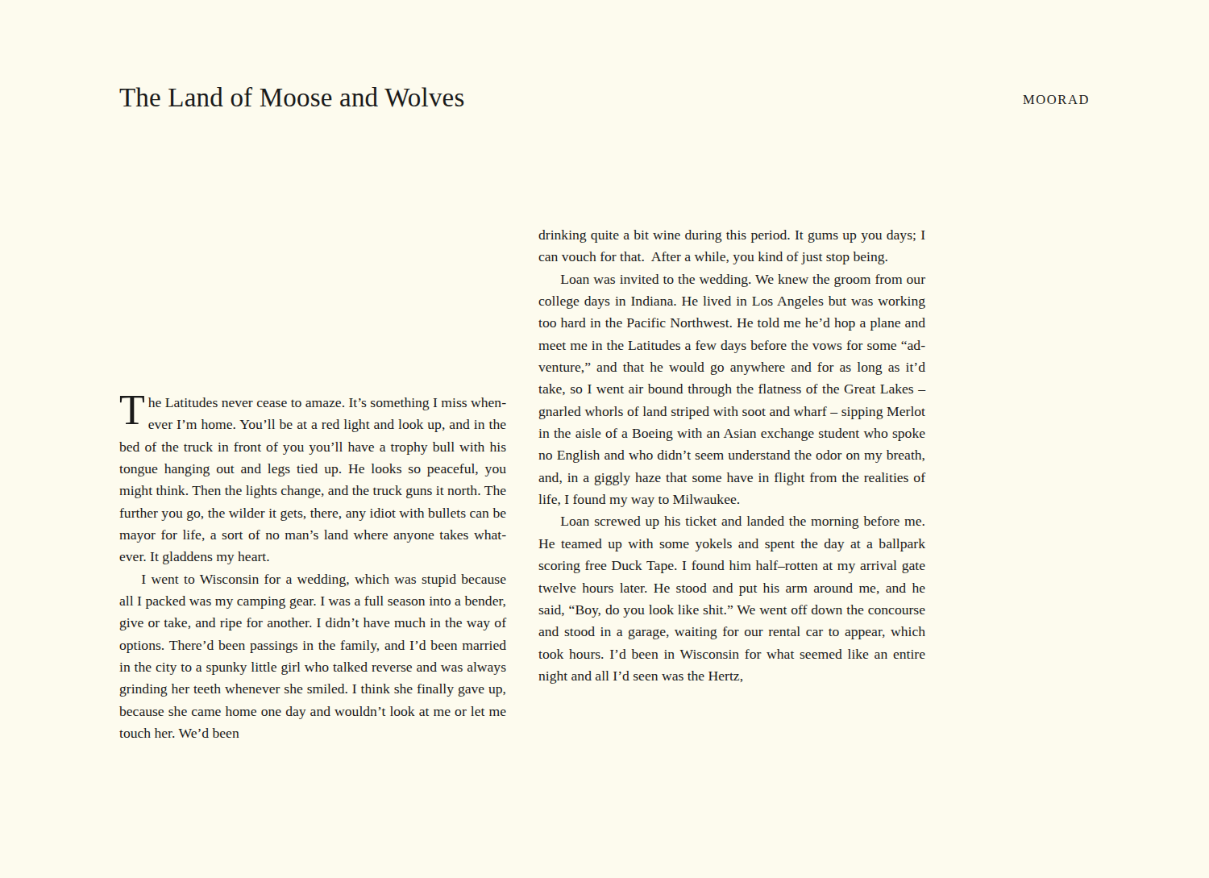The Land of Moose and Wolves
Moorad
The Latitudes never cease to amaze. It’s something I miss whenever I’m home. You’ll be at a red light and look up, and in the bed of the truck in front of you you’ll have a trophy bull with his tongue hanging out and legs tied up. He looks so peaceful, you might think. Then the lights change, and the truck guns it north. The further you go, the wilder it gets, there, any idiot with bullets can be mayor for life, a sort of no man’s land where anyone takes whatever. It gladdens my heart.
I went to Wisconsin for a wedding, which was stupid because all I packed was my camping gear. I was a full season into a bender, give or take, and ripe for another. I didn’t have much in the way of options. There’d been passings in the family, and I’d been married in the city to a spunky little girl who talked reverse and was always grinding her teeth whenever she smiled. I think she finally gave up, because she came home one day and wouldn’t look at me or let me touch her. We’d been
drinking quite a bit wine during this period. It gums up you days; I can vouch for that. After a while, you kind of just stop being.
Loan was invited to the wedding. We knew the groom from our college days in Indiana. He lived in Los Angeles but was working too hard in the Pacific Northwest. He told me he’d hop a plane and meet me in the Latitudes a few days before the vows for some “adventure,” and that he would go anywhere and for as long as it’d take, so I went air bound through the flatness of the Great Lakes – gnarled whorls of land striped with soot and wharf – sipping Merlot in the aisle of a Boeing with an Asian exchange student who spoke no English and who didn’t seem understand the odor on my breath, and, in a giggly haze that some have in flight from the realities of life, I found my way to Milwaukee.
Loan screwed up his ticket and landed the morning before me. He teamed up with some yokels and spent the day at a ballpark scoring free Duck Tape. I found him half–rotten at my arrival gate twelve hours later. He stood and put his arm around me, and he said, “Boy, do you look like shit.” We went off down the concourse and stood in a garage, waiting for our rental car to appear, which took hours. I’d been in Wisconsin for what seemed like an entire night and all I’d seen was the Hertz,